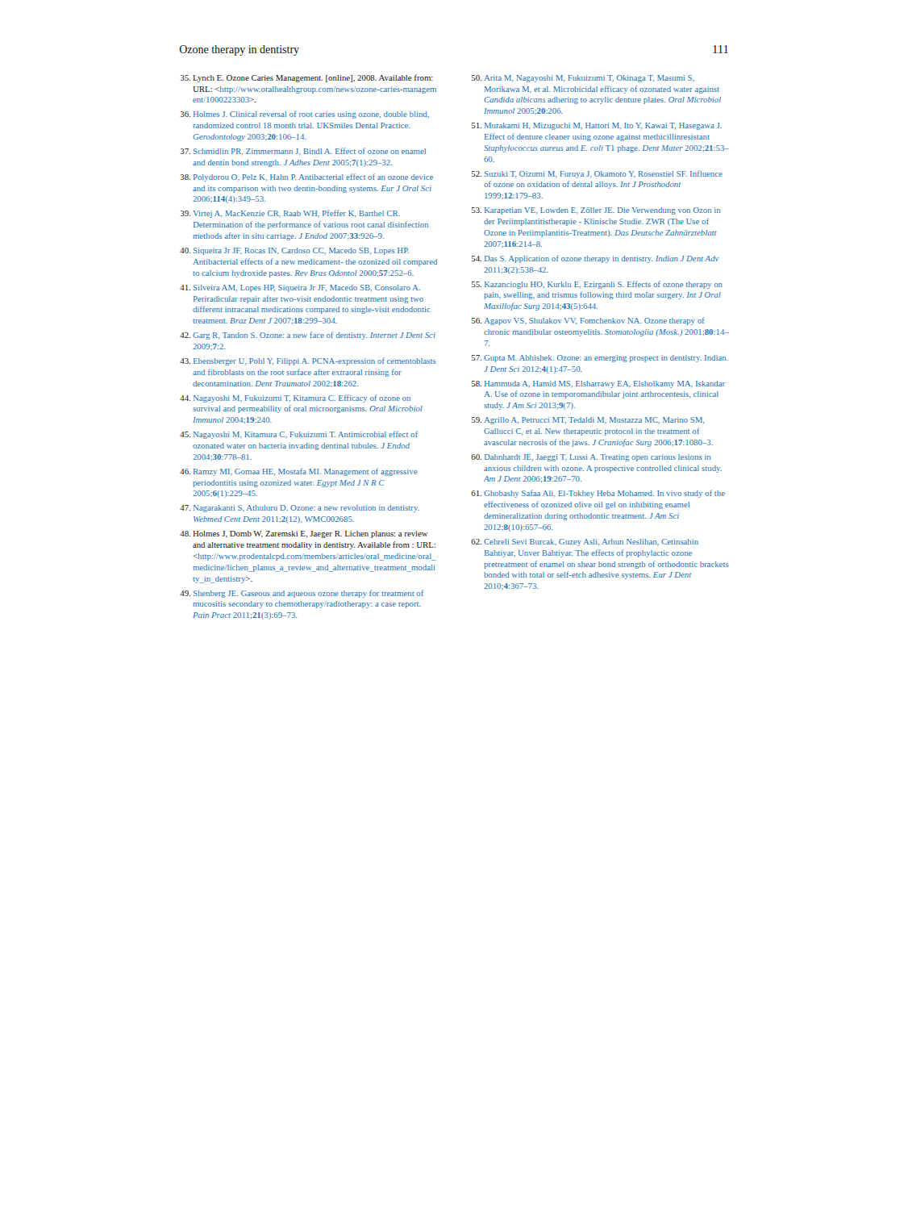Ozone therapy in dentistry 111
35. Lynch E. Ozone Caries Management. [online], 2008. Available from: URL: <http://www.oralhealthgroup.com/news/ozone-caries-management/1000223303>.
36. Holmes J. Clinical reversal of root caries using ozone, double blind, randomized control 18 month trial. UKSmiles Dental Practice. Gerodontology 2003;20:106–14.
37. Schmidlin PR, Zimmermann J, Bindl A. Effect of ozone on enamel and dentin bond strength. J Adhes Dent 2005;7(1):29–32.
38. Polydorou O, Pelz K, Hahn P. Antibacterial effect of an ozone device and its comparison with two dentin-bonding systems. Eur J Oral Sci 2006;114(4):349–53.
39. Virtej A, MacKenzie CR, Raab WH, Pfeffer K, Barthel CR. Determination of the performance of various root canal disinfection methods after in situ carriage. J Endod 2007;33:926–9.
40. Siqueira Jr JF, Rocas IN, Cardoso CC, Macedo SB, Lopes HP. Antibacterial effects of a new medicament- the ozonized oil compared to calcium hydroxide pastes. Rev Bras Odontol 2000;57:252–6.
41. Silveira AM, Lopes HP, Siqueira Jr JF, Macedo SB, Consolaro A. Periradicular repair after two-visit endodontic treatment using two different intracanal medications compared to single-visit endodontic treatment. Braz Dent J 2007;18:299–304.
42. Garg R, Tandon S. Ozone: a new face of dentistry. Internet J Dent Sci 2009;7:2.
43. Ebensberger U, Pohl Y, Filippi A. PCNA-expression of cementoblasts and fibroblasts on the root surface after extraoral rinsing for decontamination. Dent Traumatol 2002;18:262.
44. Nagayoshi M, Fukuizumi T, Kitamura C. Efficacy of ozone on survival and permeability of oral microorganisms. Oral Microbiol Immunol 2004;19:240.
45. Nagayoshi M, Kitamura C, Fukuizumi T. Antimicrobial effect of ozonated water on bacteria invading dentinal tubules. J Endod 2004;30:778–81.
46. Ramzy MI, Gomaa HE, Mostafa MI. Management of aggressive periodontitis using ozonized water. Egypt Med J N R C 2005;6(1):229–45.
47. Nagarakanti S, Athuluru D. Ozone: a new revolution in dentistry. Webmed Cent Dent 2011;2(12), WMC002685.
48. Holmes J, Domb W, Zaremski E, Jaeger R. Lichen planus: a review and alternative treatment modality in dentistry. Available from : URL:<http://www.prodentalcpd.com/members/articles/oral_medicine/oral_medicine/lichen_planus_a_review_and_alternative_treatment_modality_in_dentistry>.
49. Shenberg JE. Gaseous and aqueous ozone therapy for treatment of mucositis secondary to chemotherapy/radiotherapy: a case report. Pain Pract 2011;21(3):69–73.
50. Arita M, Nagayoshi M, Fukuizumi T, Okinaga T, Masumi S, Morikawa M, et al. Microbicidal efficacy of ozonated water against Candida albicans adhering to acrylic denture plates. Oral Microbiol Immunol 2005;20:206.
51. Murakami H, Mizuguchi M, Hattori M, Ito Y, Kawai T, Hasegawa J. Effect of denture cleaner using ozone against methicillinresistant Staphylococcus aureus and E. coli T1 phage. Dent Mater 2002;21:53–60.
52. Suzuki T, Oizumi M, Furuya J, Okamoto Y, Rosenstiel SF. Influence of ozone on oxidation of dental alloys. Int J Prosthodont 1999;12:179–83.
53. Karapetian VE, Lowden E, Zöller JE. Die Verwendung von Ozon in der Periimplantitistherapie - Klinische Studie. ZWR (The Use of Ozone in Periimplantitis-Treatment). Das Deutsche Zahnärzteblatt 2007;116:214–8.
54. Das S. Application of ozone therapy in dentistry. Indian J Dent Adv 2011;3(2):538–42.
55. Kazancioglu HO, Kurklu E, Ezirganli S. Effects of ozone therapy on pain, swelling, and trismus following third molar surgery. Int J Oral Maxillofac Surg 2014;43(5):644.
56. Agapov VS, Shulakov VV, Fomchenkov NA. Ozone therapy of chronic mandibular osteomyelitis. Stomatologiia (Mosk.) 2001;80:14–7.
57. Gupta M. Abhishek. Ozone: an emerging prospect in dentistry. Indian. J Dent Sci 2012;4(1):47–50.
58. Hammuda A, Hamid MS, Elsharrawy EA, Elsholkamy MA, Iskandar A. Use of ozone in temporomandibular joint arthrocentesis, clinical study. J Am Sci 2013;9(7).
59. Agrillo A, Petrucci MT, Tedaldi M, Mustazza MC, Marino SM, Gallucci C, et al. New therapeutic protocol in the treatment of avascular necrosis of the jaws. J Craniofac Surg 2006;17:1080–3.
60. Dahnhardt JE, Jaeggi T, Lussi A. Treating open carious lesions in anxious children with ozone. A prospective controlled clinical study. Am J Dent 2006;19:267–70.
61. Ghobashy Safaa Ali, El-Tokhey Heba Mohamed. In vivo study of the effectiveness of ozonized olive oil gel on inhibiting enamel demineralization during orthodontic treatment. J Am Sci 2012;8(10):657–66.
62. Cehreli Sevi Burcak, Guzey Asli, Arhun Neslihan, Cetinsahin Bahtiyar, Unver Bahtiyar. The effects of prophylactic ozone pretreatment of enamel on shear bond strength of orthodontic brackets bonded with total or self-etch adhesive systems. Eur J Dent 2010;4:367–73.